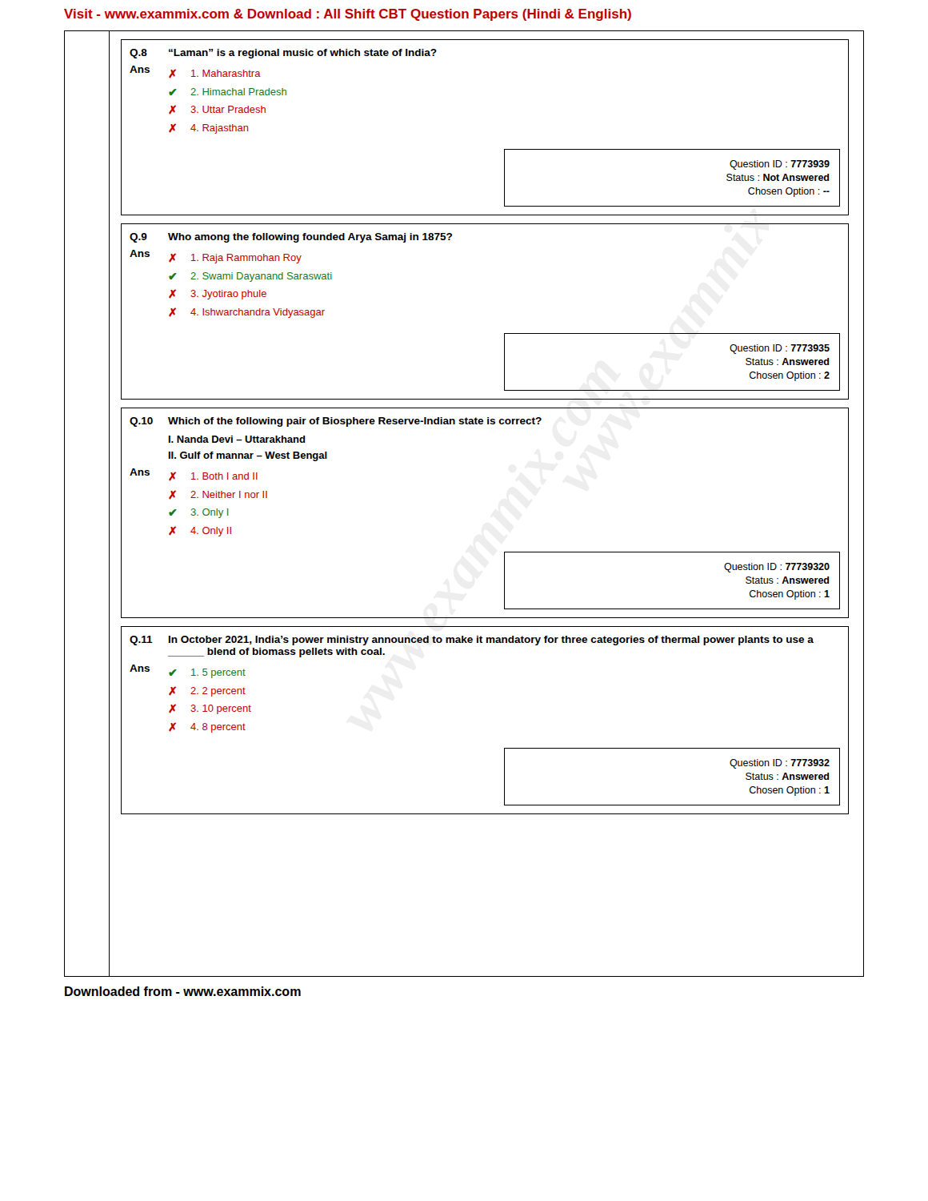Visit - www.exammix.com & Download : All Shift CBT Question Papers (Hindi & English)
www.exammix.com www.exammix.com
Q.8“Laman” is a regional music of which state of India?
Ans
✗1. Maharashtra
✔2. Himachal Pradesh
✗3. Uttar Pradesh
✗4. Rajasthan
Question ID : 7773939
Status : Not Answered
Chosen Option : --
Q.9 Who among the following founded Arya Samaj in 1875?
Ans
✗1. Raja Rammohan Roy
✔2. Swami Dayanand Saraswati
✗3. Jyotirao phule
✗4. Ishwarchandra Vidyasagar
Question ID : 7773935
Status : Answered
Chosen Option : 2
Q.10 Which of the following pair of Biosphere Reserve-Indian state is correct?
I. Nanda Devi – Uttarakhand
II. Gulf of mannar – West Bengal
Ans
✗1. Both I and II
✗2. Neither I nor II
✔3. Only I
✗4. Only II
Question ID : 77739320
Status : Answered
Chosen Option : 1
Q.11 In October 2021, India’s power ministry announced to make it mandatory for three categories of thermal power plants to use a ______ blend of biomass pellets with coal.
Ans
✔1. 5 percent
✗2. 2 percent
✗3. 10 percent
✗4. 8 percent
Question ID : 7773932
Status : Answered
Chosen Option : 1
Downloaded from - www.exammix.com